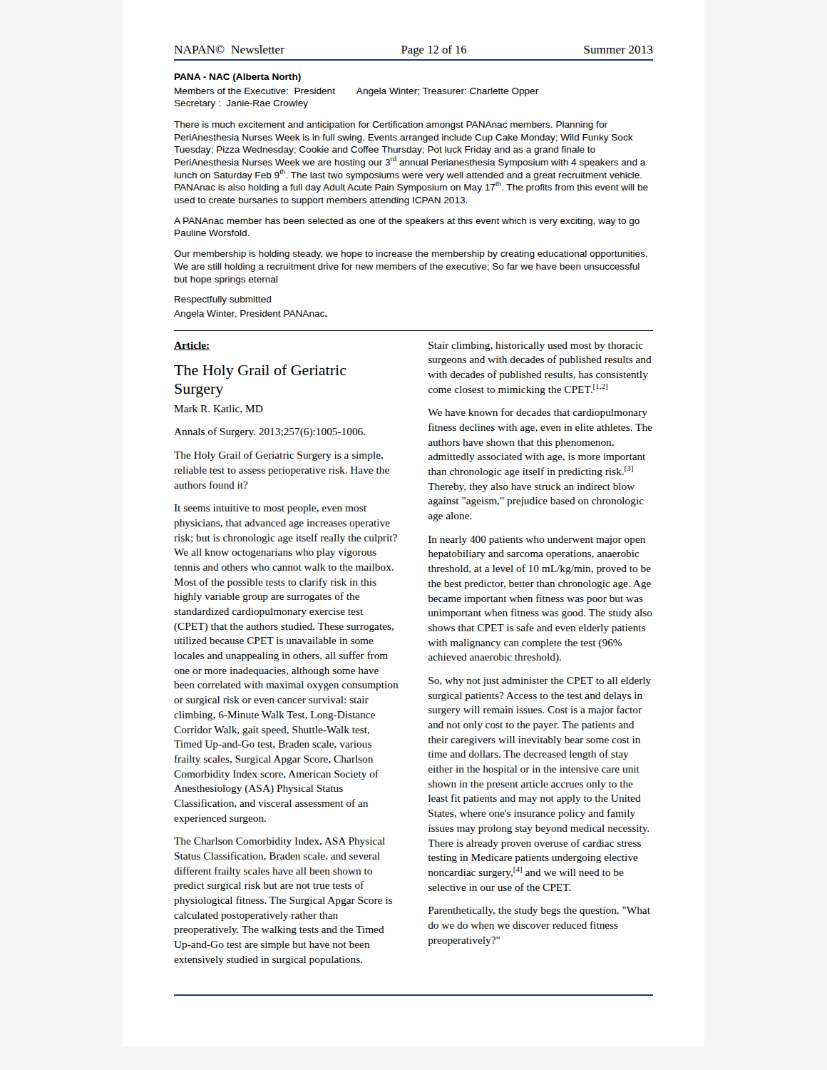NAPAN© Newsletter
Page 12 of 16
Summer 2013
PANA - NAC (Alberta North)
Members of the Executive: President Angela Winter; Treasurer: Charlette Opper
Secretary : Janie-Rae Crowley
There is much excitement and anticipation for Certification amongst PANAnac members. Planning for PeriAnesthesia Nurses Week is in full swing. Events arranged include Cup Cake Monday; Wild Funky Sock Tuesday; Pizza Wednesday; Cookie and Coffee Thursday; Pot luck Friday and as a grand finale to PeriAnesthesia Nurses Week we are hosting our 3rd annual Perianesthesia Symposium with 4 speakers and a lunch on Saturday Feb 9th. The last two symposiums were very well attended and a great recruitment vehicle. PANAnac is also holding a full day Adult Acute Pain Symposium on May 17th. The profits from this event will be used to create bursaries to support members attending ICPAN 2013.
A PANAnac member has been selected as one of the speakers at this event which is very exciting, way to go Pauline Worsfold.
Our membership is holding steady, we hope to increase the membership by creating educational opportunities. We are still holding a recruitment drive for new members of the executive; So far we have been unsuccessful but hope springs eternal
Respectfully submitted
Angela Winter, President PANAnac.
Article:
The Holy Grail of Geriatric Surgery
Mark R. Katlic, MD
Annals of Surgery. 2013;257(6):1005-1006.
The Holy Grail of Geriatric Surgery is a simple, reliable test to assess perioperative risk. Have the authors found it?
It seems intuitive to most people, even most physicians, that advanced age increases operative risk; but is chronologic age itself really the culprit? We all know octogenarians who play vigorous tennis and others who cannot walk to the mailbox. Most of the possible tests to clarify risk in this highly variable group are surrogates of the standardized cardiopulmonary exercise test (CPET) that the authors studied. These surrogates, utilized because CPET is unavailable in some locales and unappealing in others, all suffer from one or more inadequacies, although some have been correlated with maximal oxygen consumption or surgical risk or even cancer survival: stair climbing, 6-Minute Walk Test, Long-Distance Corridor Walk, gait speed, Shuttle-Walk test, Timed Up-and-Go test, Braden scale, various frailty scales, Surgical Apgar Score, Charlson Comorbidity Index score, American Society of Anesthesiology (ASA) Physical Status Classification, and visceral assessment of an experienced surgeon.
The Charlson Comorbidity Index, ASA Physical Status Classification, Braden scale, and several different frailty scales have all been shown to predict surgical risk but are not true tests of physiological fitness. The Surgical Apgar Score is calculated postoperatively rather than preoperatively. The walking tests and the Timed Up-and-Go test are simple but have not been extensively studied in surgical populations.
Stair climbing, historically used most by thoracic surgeons and with decades of published results and with decades of published results, has consistently come closest to mimicking the CPET.[1,2]
We have known for decades that cardiopulmonary fitness declines with age, even in elite athletes. The authors have shown that this phenomenon, admittedly associated with age, is more important than chronologic age itself in predicting risk.[3] Thereby, they also have struck an indirect blow against "ageism," prejudice based on chronologic age alone.
In nearly 400 patients who underwent major open hepatobiliary and sarcoma operations, anaerobic threshold, at a level of 10 mL/kg/min, proved to be the best predictor, better than chronologic age. Age became important when fitness was poor but was unimportant when fitness was good. The study also shows that CPET is safe and even elderly patients with malignancy can complete the test (96% achieved anaerobic threshold).
So, why not just administer the CPET to all elderly surgical patients? Access to the test and delays in surgery will remain issues. Cost is a major factor and not only cost to the payer. The patients and their caregivers will inevitably bear some cost in time and dollars. The decreased length of stay either in the hospital or in the intensive care unit shown in the present article accrues only to the least fit patients and may not apply to the United States, where one's insurance policy and family issues may prolong stay beyond medical necessity. There is already proven overuse of cardiac stress testing in Medicare patients undergoing elective noncardiac surgery,[4] and we will need to be selective in our use of the CPET.
Parenthetically, the study begs the question, "What do we do when we discover reduced fitness preoperatively?"